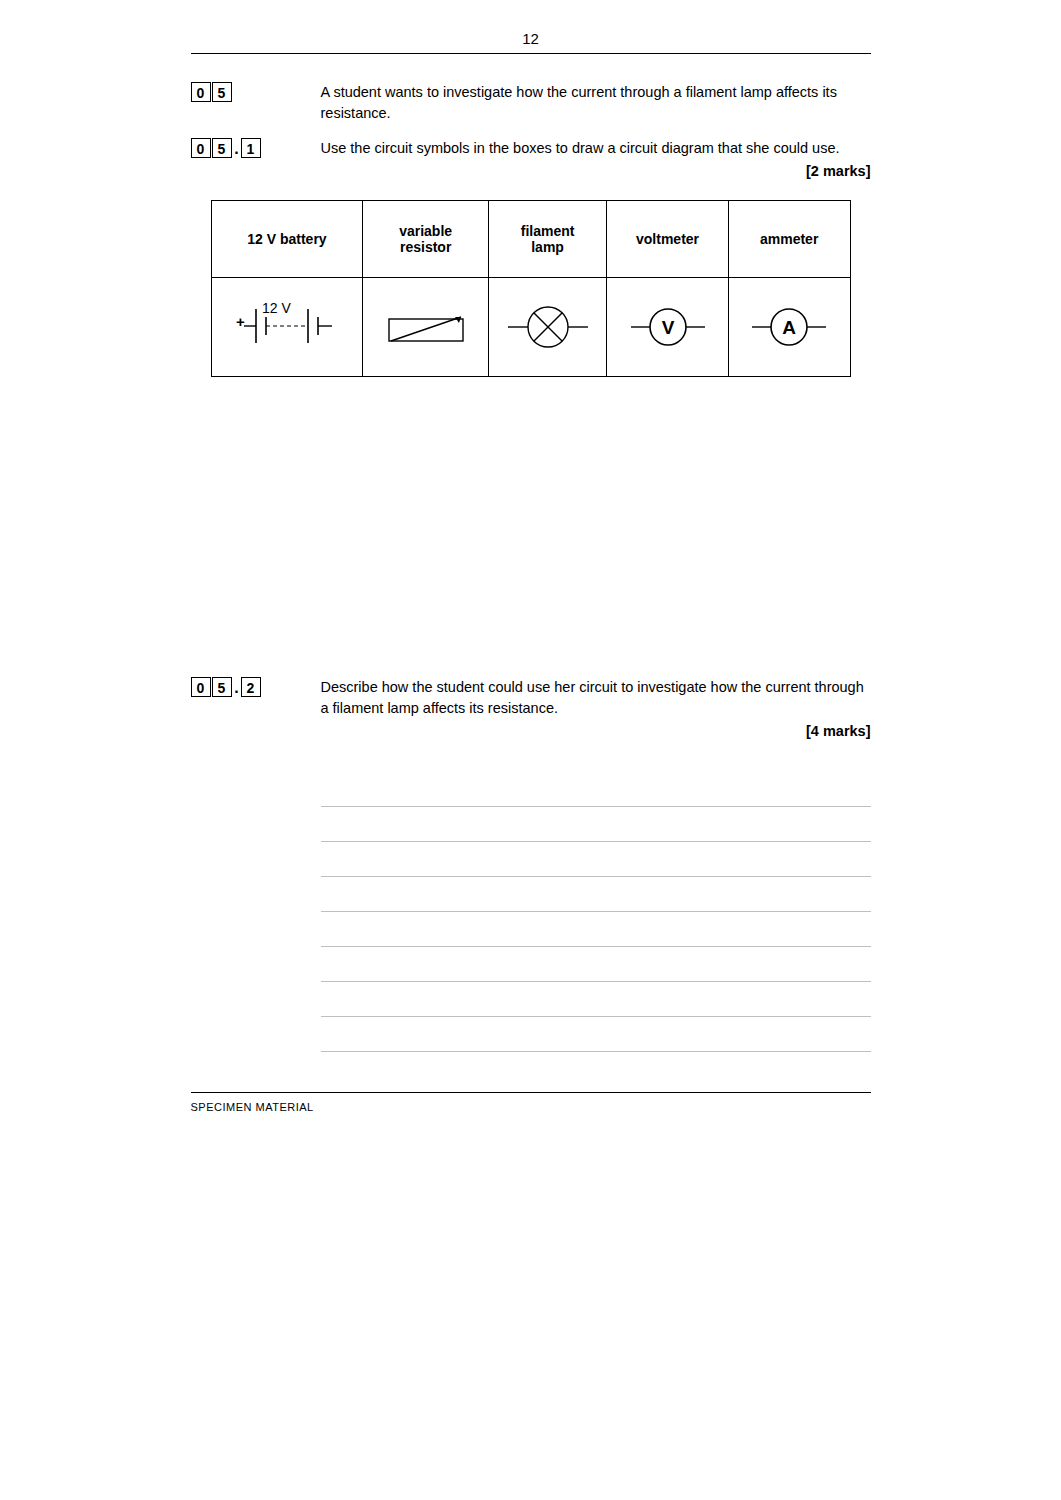12
05
A student wants to investigate how the current through a filament lamp affects its resistance.
05. 1
Use the circuit symbols in the boxes to draw a circuit diagram that she could use.
[2 marks]
| 12 V battery | variable resistor | filament lamp | voltmeter | ammeter |
| --- | --- | --- | --- | --- |
| + 12 V | | | V | A |
05. 2
Describe how the student could use her circuit to investigate how the current through a filament lamp affects its resistance.
[4 marks]
SPECIMEN MATERIAL